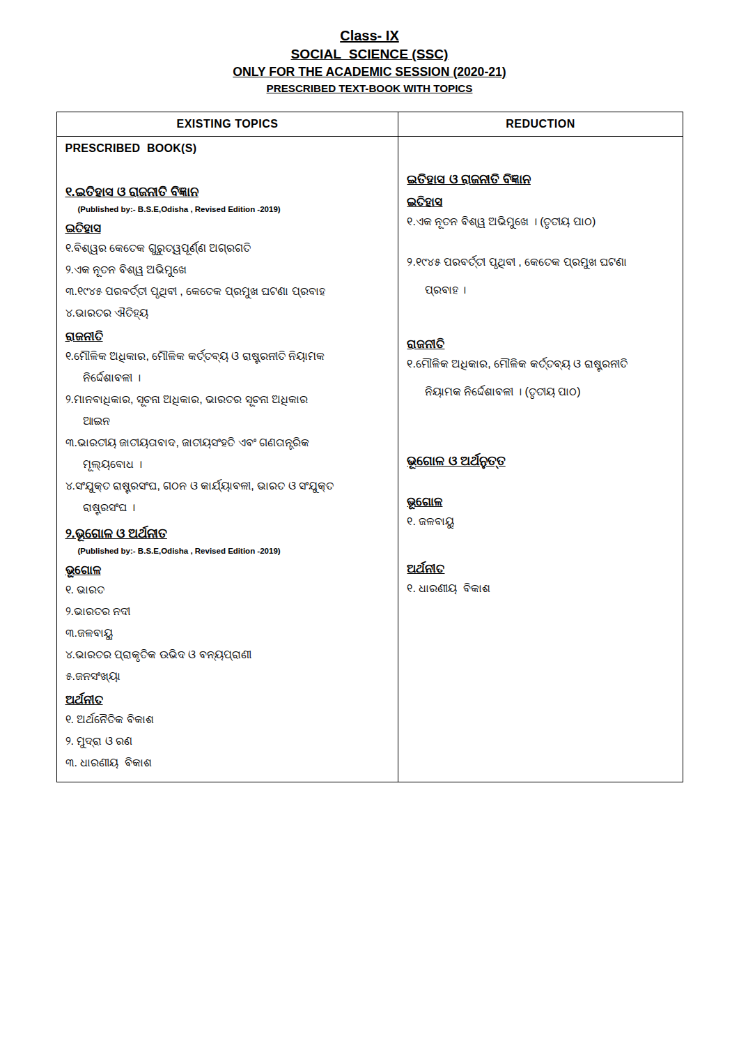Class- IX
SOCIAL SCIENCE (SSC)
ONLY FOR THE ACADEMIC SESSION (2020-21)
PRESCRIBED TEXT-BOOK WITH TOPICS
| EXISTING TOPICS | REDUCTION |
| --- | --- |
| PRESCRIBED BOOK(S) ୧.ଇତିହାସ ଓ ରାଜନୀତି ବିଜ୍ଞାନ (Published by:- B.S.E,Odisha , Revised Edition -2019) ଇତିହାସ ୧.ବିଶ୍ୱର କେତେକ ଗୁରୁତ୍ୱପୂର୍ଣ୍ଣ ଅଗ୍ରଗତି ୨.ଏକ ନୂତନ ବିଶ୍ୱ ଅଭିମୁଖେ ୩.୧୯୪୫ ପରବର୍ତ୍ତୀ ପୃଥିବୀ , କେତେକ ପ୍ରମୁଖ ଘଟଣା ପ୍ରବାହ ୪.ଭାରତର ଐତିହ୍ୟ ରାଜନୀତି ୧.ମୌଳିକ ଅଧିକାର, ମୌଳିକ କର୍ତ୍ତବ୍ୟ ଓ ରାଷ୍ଟ୍ରନୀତି ନିୟାମକ ନିର୍ଦ୍ଦେଶାବଳୀ । ୨.ମାନବାଧିକାର, ସୂଚନା ଅଧିକାର, ଭାରତର ସୂଚନା ଅଧିକାର ଆଇନ ୩.ଭାରତୀୟ ଜାତୀୟତାବାଦ, ଜାତୀୟସଂହତି ଏବଂ ଗଣତାନ୍ତ୍ରିକ ମୂଲ୍ୟବୋଧ । ୪.ସଂଯୁକ୍ତ ରାଷ୍ଟ୍ରସଂଘ, ଗଠନ ଓ କାର୍ଯ୍ୟାବଳୀ, ଭାରତ ଓ ସଂଯୁକ୍ତ ରାଷ୍ଟ୍ରସଂଘ । ୨.ଭୂଗୋଳ ଓ ଅର୍ଥନୀତ (Published by:- B.S.E,Odisha , Revised Edition -2019) ଭୂଗୋଳ ୧. ଭାରତ ୨.ଭାରତର ନଦୀ ୩.ଜଳବାୟୁ ୪.ଭାରତର ପ୍ରାକୃତିକ ଉଭିଦ ଓ ବନ୍ୟପ୍ରାଣୀ ୫.ଜନସଂଖ୍ୟା ଅର୍ଥନୀତ ୧. ଅର୍ଥନୈତିକ ବିକାଶ ୨. ମୁଦ୍ରା ଓ ରଣ ୩. ଧାରଣୀୟ ବିକାଶ | ଇତିହାସ ଓ ରାଜନୀତି ବିଜ୍ଞାନ ଇତିହାସ ୧.ଏକ ନୂତନ ବିଶ୍ୱ ଅଭିମୁଖେ । (ତୃତୀୟ ପାଠ) ୨.୧୯୪୫ ପରବର୍ତ୍ତୀ ପୃଥିବୀ , କେତେକ ପ୍ରମୁଖ ଘଟଣା ପ୍ରବାହ । ରାଜନୀତି ୧.ମୌଳିକ ଅଧିକାର, ମୌଳିକ କର୍ତ୍ତବ୍ୟ ଓ ରାଷ୍ଟ୍ରନୀତି ନିୟାମକ ନିର୍ଦ୍ଦେଶାବଳୀ । (ତୃତୀୟ ପାଠ) ଭୂଗୋଳ ଓ ଅର୍ଥନୁତ୍ତ ଭୂଗୋଳ ୧. ଜଳବାୟୁ ଅର୍ଥନୀତ ୧. ଧାରଣୀୟ ବିକାଶ |